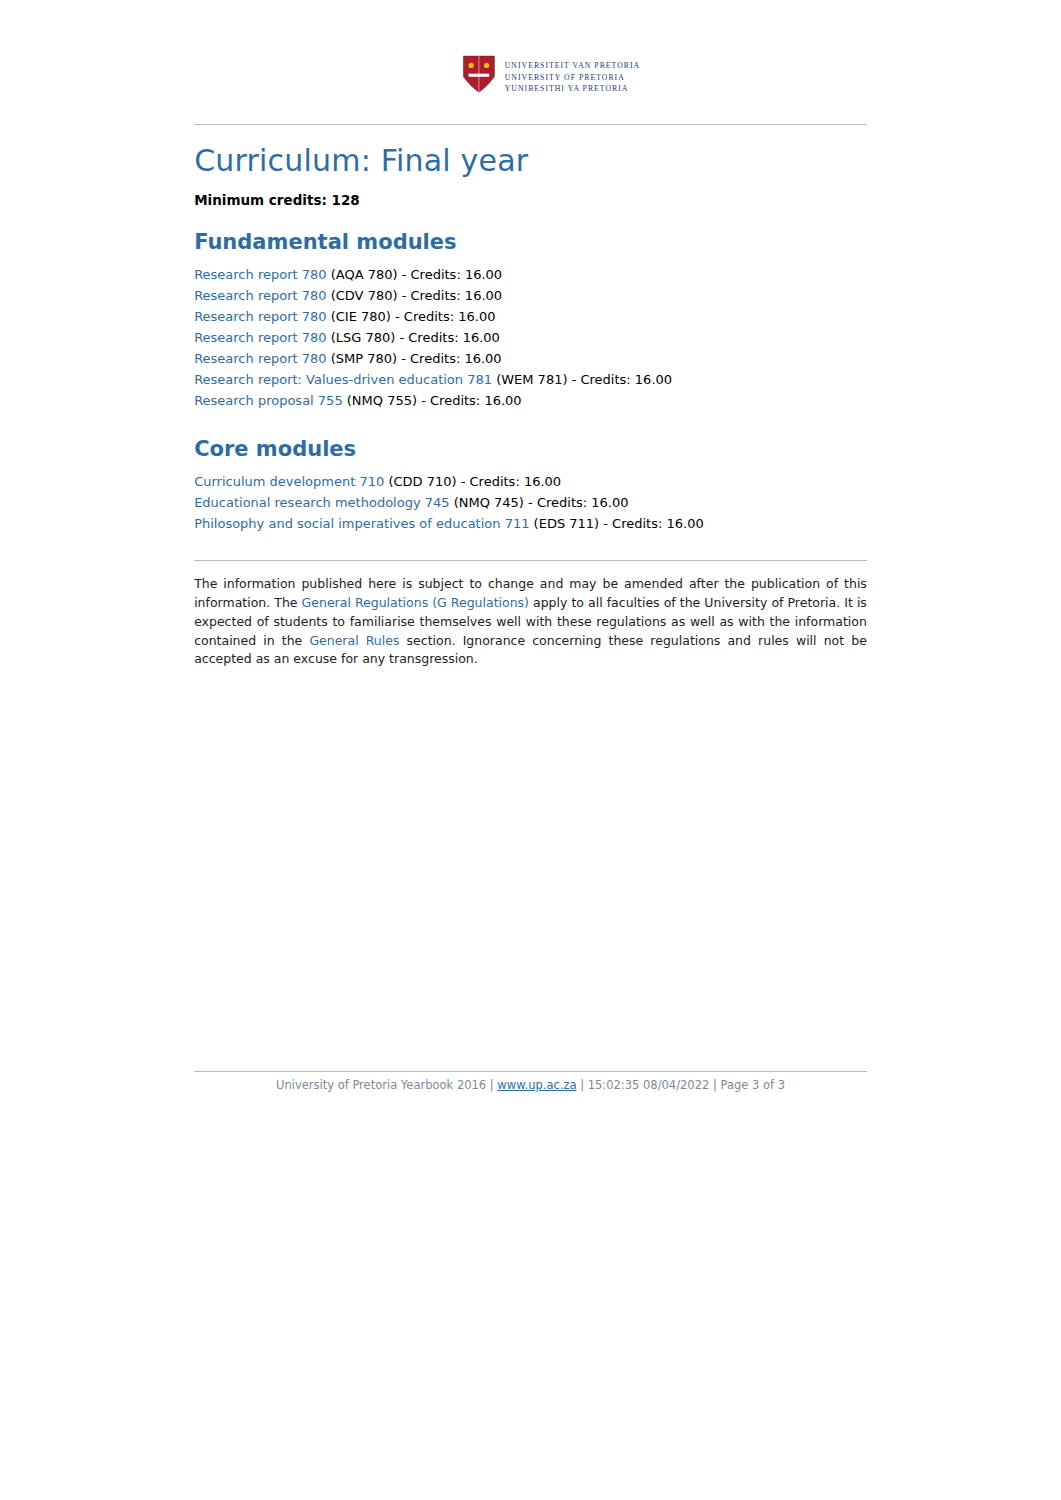Curriculum: Final year
Minimum credits: 128
Fundamental modules
Research report 780 (AQA 780) - Credits: 16.00
Research report 780 (CDV 780) - Credits: 16.00
Research report 780 (CIE 780) - Credits: 16.00
Research report 780 (LSG 780) - Credits: 16.00
Research report 780 (SMP 780) - Credits: 16.00
Research report: Values-driven education 781 (WEM 781) - Credits: 16.00
Research proposal 755 (NMQ 755) - Credits: 16.00
Core modules
Curriculum development 710 (CDD 710) - Credits: 16.00
Educational research methodology 745 (NMQ 745) - Credits: 16.00
Philosophy and social imperatives of education 711 (EDS 711) - Credits: 16.00
The information published here is subject to change and may be amended after the publication of this information. The General Regulations (G Regulations) apply to all faculties of the University of Pretoria. It is expected of students to familiarise themselves well with these regulations as well as with the information contained in the General Rules section. Ignorance concerning these regulations and rules will not be accepted as an excuse for any transgression.
University of Pretoria Yearbook 2016 | www.up.ac.za | 15:02:35 08/04/2022 | Page 3 of 3